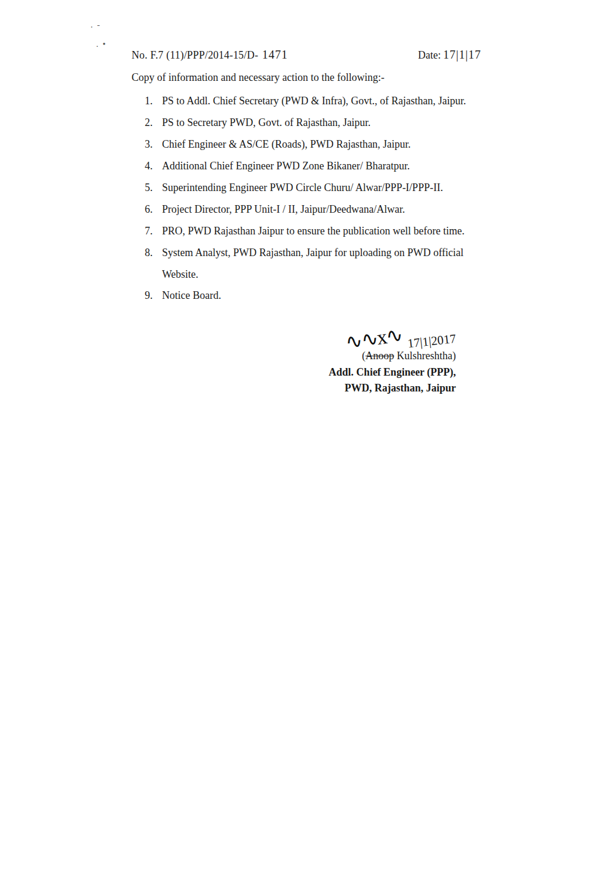. - . •
No. F.7 (11)/PPP/2014-15/D- 1471
Date:17|1|17
Copy of information and necessary action to the following:-
PS to Addl. Chief Secretary (PWD & Infra), Govt., of Rajasthan, Jaipur.
PS to Secretary PWD, Govt. of Rajasthan, Jaipur.
Chief Engineer & AS/CE (Roads), PWD Rajasthan, Jaipur.
Additional Chief Engineer PWD Zone Bikaner/ Bharatpur.
Superintending Engineer PWD Circle Churu/ Alwar/PPP-I/PPP-II.
Project Director, PPP Unit-I / II, Jaipur/Deedwana/Alwar.
PRO, PWD Rajasthan Jaipur to ensure the publication well before time.
System Analyst, PWD Rajasthan, Jaipur for uploading on PWD official Website.
Notice Board.
∿∿x∿17|1|2017
(Anoop Kulshreshtha)
Addl. Chief Engineer (PPP),
PWD, Rajasthan, Jaipur